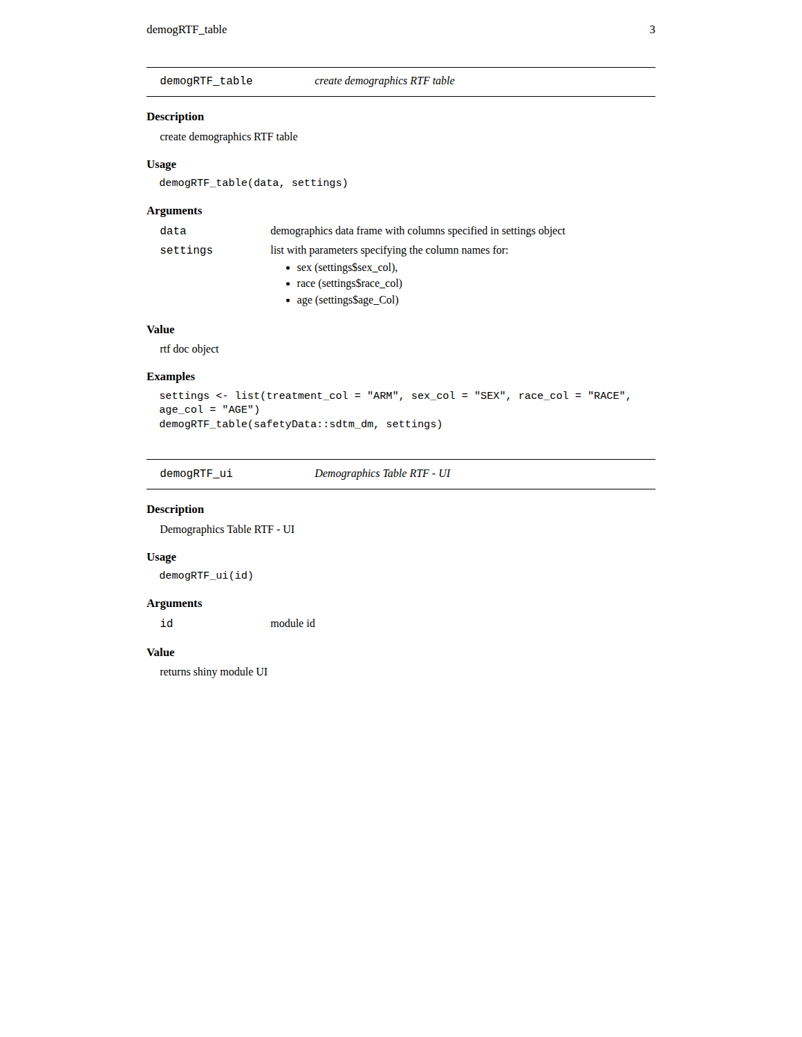demogRTF_table 3
demogRTF_table create demographics RTF table
Description
create demographics RTF table
Usage
demogRTF_table(data, settings)
Arguments
data
demographics data frame with columns specified in settings object
settings
list with parameters specifying the column names for:
sex (settings$sex_col),
race (settings$race_col)
age (settings$age_Col)
Value
rtf doc object
Examples
settings <- list(treatment_col = "ARM", sex_col = "SEX", race_col = "RACE", age_col = "AGE")
demogRTF_table(safetyData::sdtm_dm, settings)
demogRTF_ui Demographics Table RTF - UI
Description
Demographics Table RTF - UI
Usage
demogRTF_ui(id)
Arguments
id
module id
Value
returns shiny module UI